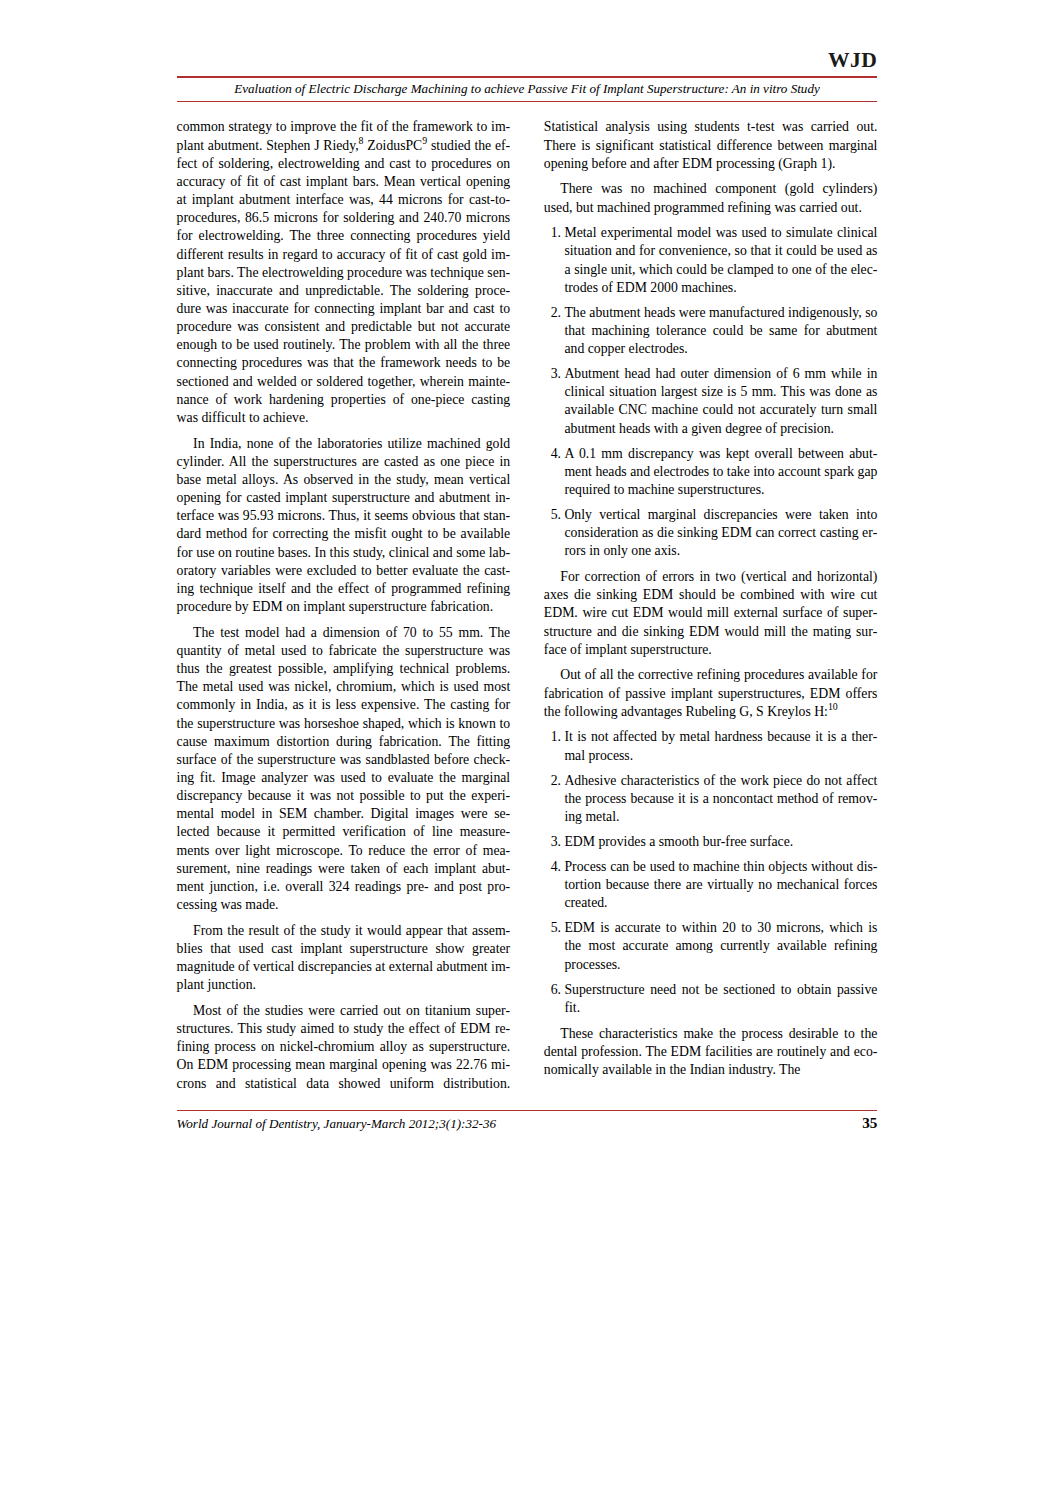WJD
Evaluation of Electric Discharge Machining to achieve Passive Fit of Implant Superstructure: An in vitro Study
common strategy to improve the fit of the framework to implant abutment. Stephen J Riedy,8 ZoidusPC9 studied the effect of soldering, electrowelding and cast to procedures on accuracy of fit of cast implant bars. Mean vertical opening at implant abutment interface was, 44 microns for cast-to-procedures, 86.5 microns for soldering and 240.70 microns for electrowelding. The three connecting procedures yield different results in regard to accuracy of fit of cast gold implant bars. The electrowelding procedure was technique sensitive, inaccurate and unpredictable. The soldering procedure was inaccurate for connecting implant bar and cast to procedure was consistent and predictable but not accurate enough to be used routinely. The problem with all the three connecting procedures was that the framework needs to be sectioned and welded or soldered together, wherein maintenance of work hardening properties of one-piece casting was difficult to achieve.
In India, none of the laboratories utilize machined gold cylinder. All the superstructures are casted as one piece in base metal alloys. As observed in the study, mean vertical opening for casted implant superstructure and abutment interface was 95.93 microns. Thus, it seems obvious that standard method for correcting the misfit ought to be available for use on routine bases. In this study, clinical and some laboratory variables were excluded to better evaluate the casting technique itself and the effect of programmed refining procedure by EDM on implant superstructure fabrication.
The test model had a dimension of 70 to 55 mm. The quantity of metal used to fabricate the superstructure was thus the greatest possible, amplifying technical problems. The metal used was nickel, chromium, which is used most commonly in India, as it is less expensive. The casting for the superstructure was horseshoe shaped, which is known to cause maximum distortion during fabrication. The fitting surface of the superstructure was sandblasted before checking fit. Image analyzer was used to evaluate the marginal discrepancy because it was not possible to put the experimental model in SEM chamber. Digital images were selected because it permitted verification of line measurements over light microscope. To reduce the error of measurement, nine readings were taken of each implant abutment junction, i.e. overall 324 readings pre- and post processing was made.
From the result of the study it would appear that assemblies that used cast implant superstructure show greater magnitude of vertical discrepancies at external abutment implant junction.
Most of the studies were carried out on titanium superstructures. This study aimed to study the effect of EDM refining process on nickel-chromium alloy as superstructure. On EDM processing mean marginal opening was 22.76 microns and statistical data showed uniform distribution. Statistical analysis using students t-test was carried out. There is significant statistical difference between marginal opening before and after EDM processing (Graph 1).
There was no machined component (gold cylinders) used, but machined programmed refining was carried out.
Metal experimental model was used to simulate clinical situation and for convenience, so that it could be used as a single unit, which could be clamped to one of the electrodes of EDM 2000 machines.
The abutment heads were manufactured indigenously, so that machining tolerance could be same for abutment and copper electrodes.
Abutment head had outer dimension of 6 mm while in clinical situation largest size is 5 mm. This was done as available CNC machine could not accurately turn small abutment heads with a given degree of precision.
A 0.1 mm discrepancy was kept overall between abutment heads and electrodes to take into account spark gap required to machine superstructures.
Only vertical marginal discrepancies were taken into consideration as die sinking EDM can correct casting errors in only one axis.
For correction of errors in two (vertical and horizontal) axes die sinking EDM should be combined with wire cut EDM. wire cut EDM would mill external surface of superstructure and die sinking EDM would mill the mating surface of implant superstructure.
Out of all the corrective refining procedures available for fabrication of passive implant superstructures, EDM offers the following advantages Rubeling G, S Kreylos H:10
It is not affected by metal hardness because it is a thermal process.
Adhesive characteristics of the work piece do not affect the process because it is a noncontact method of removing metal.
EDM provides a smooth bur-free surface.
Process can be used to machine thin objects without distortion because there are virtually no mechanical forces created.
EDM is accurate to within 20 to 30 microns, which is the most accurate among currently available refining processes.
Superstructure need not be sectioned to obtain passive fit.
These characteristics make the process desirable to the dental profession. The EDM facilities are routinely and economically available in the Indian industry. The
World Journal of Dentistry, January-March 2012;3(1):32-36 35